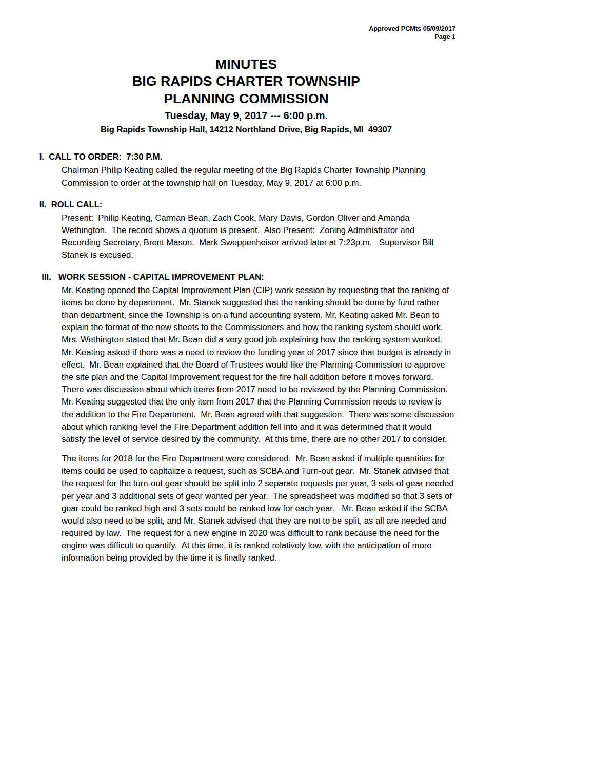Approved PCMts 05/09/2017
Page 1
MINUTES
BIG RAPIDS CHARTER TOWNSHIP
PLANNING COMMISSION
Tuesday, May 9, 2017 --- 6:00 p.m.
Big Rapids Township Hall, 14212 Northland Drive, Big Rapids, MI 49307
I. CALL TO ORDER: 7:30 P.M.
Chairman Philip Keating called the regular meeting of the Big Rapids Charter Township Planning Commission to order at the township hall on Tuesday, May 9, 2017 at 6:00 p.m.
II. ROLL CALL:
Present: Philip Keating, Carman Bean, Zach Cook, Mary Davis, Gordon Oliver and Amanda Wethington. The record shows a quorum is present. Also Present: Zoning Administrator and Recording Secretary, Brent Mason. Mark Sweppenheiser arrived later at 7:23p.m. Supervisor Bill Stanek is excused.
III. WORK SESSION - CAPITAL IMPROVEMENT PLAN:
Mr. Keating opened the Capital Improvement Plan (CIP) work session by requesting that the ranking of items be done by department. Mr. Stanek suggested that the ranking should be done by fund rather than department, since the Township is on a fund accounting system. Mr. Keating asked Mr. Bean to explain the format of the new sheets to the Commissioners and how the ranking system should work. Mrs. Wethington stated that Mr. Bean did a very good job explaining how the ranking system worked. Mr. Keating asked if there was a need to review the funding year of 2017 since that budget is already in effect. Mr. Bean explained that the Board of Trustees would like the Planning Commission to approve the site plan and the Capital Improvement request for the fire hall addition before it moves forward. There was discussion about which items from 2017 need to be reviewed by the Planning Commission. Mr. Keating suggested that the only item from 2017 that the Planning Commission needs to review is the addition to the Fire Department. Mr. Bean agreed with that suggestion. There was some discussion about which ranking level the Fire Department addition fell into and it was determined that it would satisfy the level of service desired by the community. At this time, there are no other 2017 to consider.
The items for 2018 for the Fire Department were considered. Mr. Bean asked if multiple quantities for items could be used to capitalize a request, such as SCBA and Turn-out gear. Mr. Stanek advised that the request for the turn-out gear should be split into 2 separate requests per year, 3 sets of gear needed per year and 3 additional sets of gear wanted per year. The spreadsheet was modified so that 3 sets of gear could be ranked high and 3 sets could be ranked low for each year. Mr. Bean asked if the SCBA would also need to be split, and Mr. Stanek advised that they are not to be split, as all are needed and required by law. The request for a new engine in 2020 was difficult to rank because the need for the engine was difficult to quantify. At this time, it is ranked relatively low, with the anticipation of more information being provided by the time it is finally ranked.